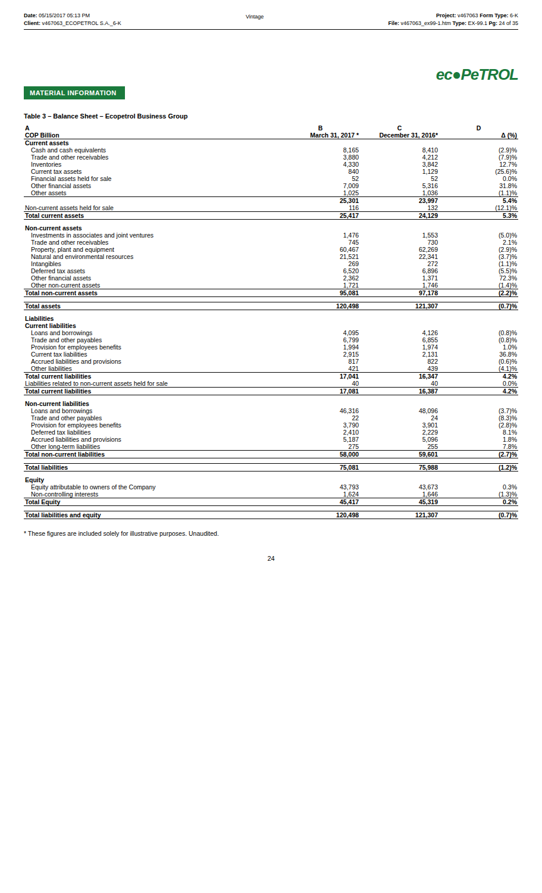Date: 05/15/2017 05:13 PM
Client: v467063_ECOPETROL S.A._6-K
Vintage
Project: v467063 Form Type: 6-K
File: v467063_ex99-1.htm Type: EX-99.1 Pg: 24 of 35
ec●PeTROL
MATERIAL INFORMATION
Table 3 – Balance Sheet – Ecopetrol Business Group
| A | B | C | D |
| COP Billion | March 31, 2017 * | December 31, 2016* | Δ (%) |
| Current assets | | | |
| Cash and cash equivalents | 8,165 | 8,410 | (2.9)% |
| Trade and other receivables | 3,880 | 4,212 | (7.9)% |
| Inventories | 4,330 | 3,842 | 12.7% |
| Current tax assets | 840 | 1,129 | (25.6)% |
| Financial assets held for sale | 52 | 52 | 0.0% |
| Other financial assets | 7,009 | 5,316 | 31.8% |
| Other assets | 1,025 | 1,036 | (1.1)% |
| | 25,301 | 23,997 | 5.4% |
| Non-current assets held for sale | 116 | 132 | (12.1)% |
| Total current assets | 25,417 | 24,129 | 5.3% |
| Non-current assets | | | |
| Investments in associates and joint ventures | 1,476 | 1,553 | (5.0)% |
| Trade and other receivables | 745 | 730 | 2.1% |
| Property, plant and equipment | 60,467 | 62,269 | (2.9)% |
| Natural and environmental resources | 21,521 | 22,341 | (3.7)% |
| Intangibles | 269 | 272 | (1.1)% |
| Deferred tax assets | 6,520 | 6,896 | (5.5)% |
| Other financial assets | 2,362 | 1,371 | 72.3% |
| Other non-current assets | 1,721 | 1,746 | (1.4)% |
| Total non-current assets | 95,081 | 97,178 | (2.2)% |
| Total assets | 120,498 | 121,307 | (0.7)% |
| Liabilities | | | |
| Current liabilities | | | |
| Loans and borrowings | 4,095 | 4,126 | (0.8)% |
| Trade and other payables | 6,799 | 6,855 | (0.8)% |
| Provision for employees benefits | 1,994 | 1,974 | 1.0% |
| Current tax liabilities | 2,915 | 2,131 | 36.8% |
| Accrued liabilities and provisions | 817 | 822 | (0.6)% |
| Other liabilities | 421 | 439 | (4.1)% |
| Total current liabilities | 17,041 | 16,347 | 4.2% |
| Liabilities related to non-current assets held for sale | 40 | 40 | 0.0% |
| Total current liabilities | 17,081 | 16,387 | 4.2% |
| Non-current liabilities | | | |
| Loans and borrowings | 46,316 | 48,096 | (3.7)% |
| Trade and other payables | 22 | 24 | (8.3)% |
| Provision for employees benefits | 3,790 | 3,901 | (2.8)% |
| Deferred tax liabilities | 2,410 | 2,229 | 8.1% |
| Accrued liabilities and provisions | 5,187 | 5,096 | 1.8% |
| Other long-term liabilities | 275 | 255 | 7.8% |
| Total non-current liabilities | 58,000 | 59,601 | (2.7)% |
| Total liabilities | 75,081 | 75,988 | (1.2)% |
| Equity | | | |
| Equity attributable to owners of the Company | 43,793 | 43,673 | 0.3% |
| Non-controlling interests | 1,624 | 1,646 | (1.3)% |
| Total Equity | 45,417 | 45,319 | 0.2% |
| Total liabilities and equity | 120,498 | 121,307 | (0.7)% |
* These figures are included solely for illustrative purposes. Unaudited.
24